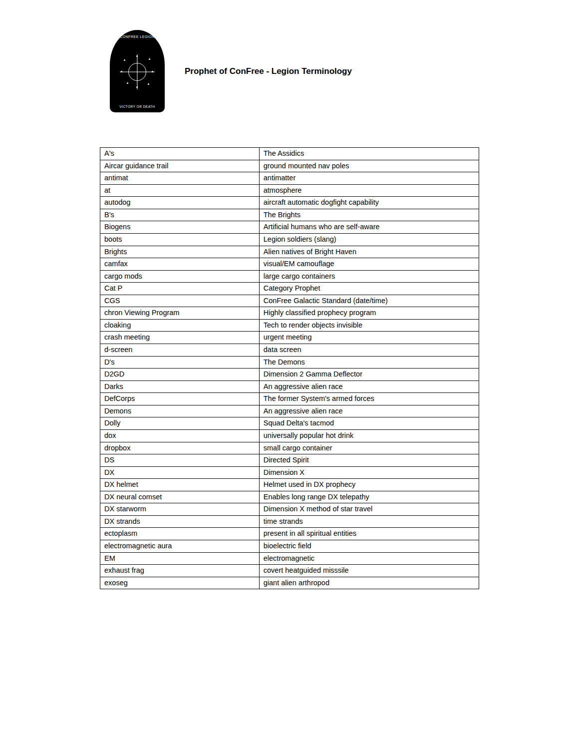ConFree Legion
Victory or Death
Prophet of ConFree - Legion Terminology
| A's | The Assidics |
| Aircar guidance trail | ground mounted nav poles |
| antimat | antimatter |
| at | atmosphere |
| autodog | aircraft automatic dogfight capability |
| B's | The Brights |
| Biogens | Artificial humans who are self-aware |
| boots | Legion soldiers (slang) |
| Brights | Alien natives of Bright Haven |
| camfax | visual/EM camouflage |
| cargo mods | large cargo containers |
| Cat P | Category Prophet |
| CGS | ConFree Galactic Standard (date/time) |
| chron Viewing Program | Highly classified prophecy program |
| cloaking | Tech to render objects invisible |
| crash meeting | urgent meeting |
| d-screen | data screen |
| D's | The Demons |
| D2GD | Dimension 2 Gamma Deflector |
| Darks | An aggressive alien race |
| DefCorps | The former System's armed forces |
| Demons | An aggressive alien race |
| Dolly | Squad Delta's tacmod |
| dox | universally popular hot drink |
| dropbox | small cargo container |
| DS | Directed Spirit |
| DX | Dimension X |
| DX helmet | Helmet used in DX prophecy |
| DX neural comset | Enables long range DX telepathy |
| DX starworm | Dimension X method of star travel |
| DX strands | time strands |
| ectoplasm | present in all spiritual entities |
| electromagnetic aura | bioelectric field |
| EM | electromagnetic |
| exhaust frag | covert heatguided misssile |
| exoseg | giant alien arthropod |